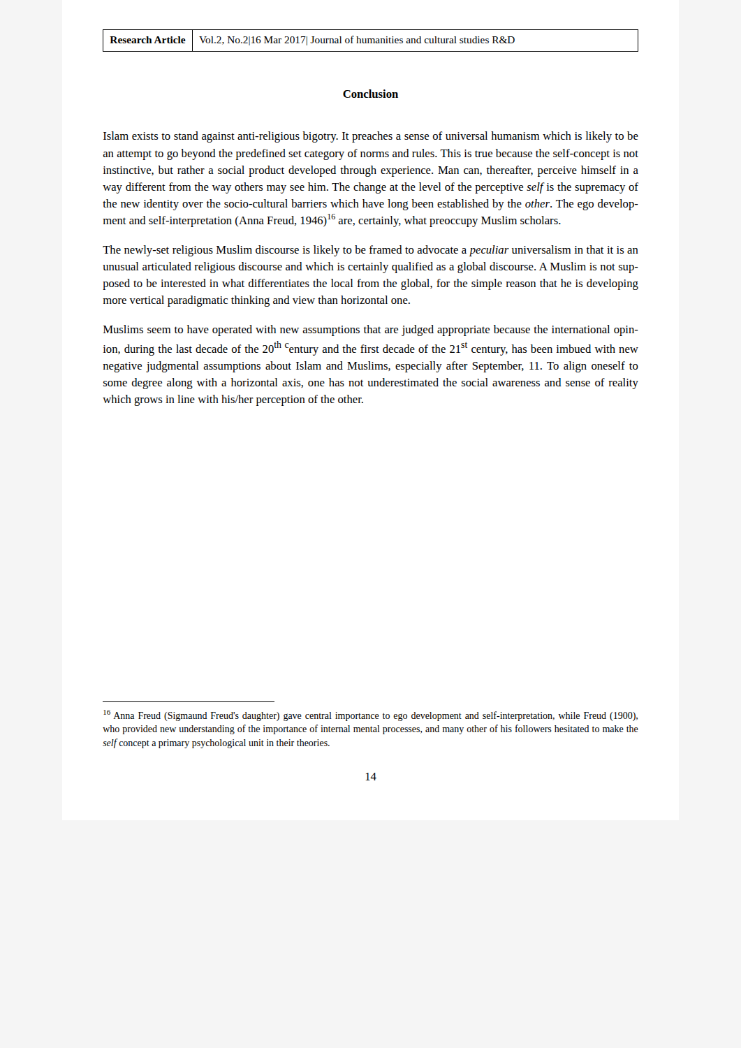Research Article
Vol.2, No.2|16 Mar 2017| Journal of humanities and cultural studies R&D
Conclusion
Islam exists to stand against anti-religious bigotry. It preaches a sense of universal humanism which is likely to be an attempt to go beyond the predefined set category of norms and rules. This is true because the self-concept is not instinctive, but rather a social product developed through experience. Man can, thereafter, perceive himself in a way different from the way others may see him. The change at the level of the perceptive self is the supremacy of the new identity over the socio-cultural barriers which have long been established by the other. The ego development and self-interpretation (Anna Freud, 1946)16 are, certainly, what preoccupy Muslim scholars.
The newly-set religious Muslim discourse is likely to be framed to advocate a peculiar universalism in that it is an unusual articulated religious discourse and which is certainly qualified as a global discourse. A Muslim is not supposed to be interested in what differentiates the local from the global, for the simple reason that he is developing more vertical paradigmatic thinking and view than horizontal one.
Muslims seem to have operated with new assumptions that are judged appropriate because the international opinion, during the last decade of the 20th century and the first decade of the 21st century, has been imbued with new negative judgmental assumptions about Islam and Muslims, especially after September, 11. To align oneself to some degree along with a horizontal axis, one has not underestimated the social awareness and sense of reality which grows in line with his/her perception of the other.
16 Anna Freud (Sigmaund Freud's daughter) gave central importance to ego development and self-interpretation, while Freud (1900), who provided new understanding of the importance of internal mental processes, and many other of his followers hesitated to make the self concept a primary psychological unit in their theories.
14